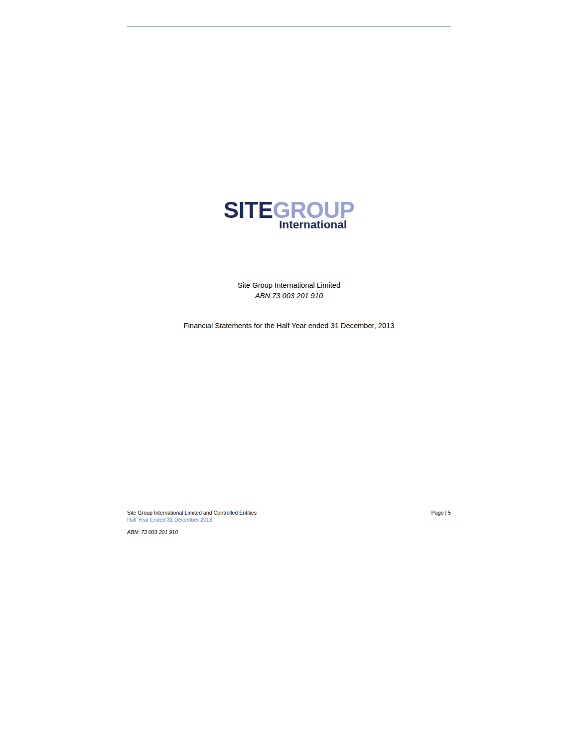SITE GROUP
International
Site Group International Limited
ABN 73 003 201 910
Financial Statements for the Half Year ended 31 December, 2013
Site Group International Limited and Controlled Entities
Half Year Ended 31 December 2013
Page | 5
ABN: 73 003 201 910